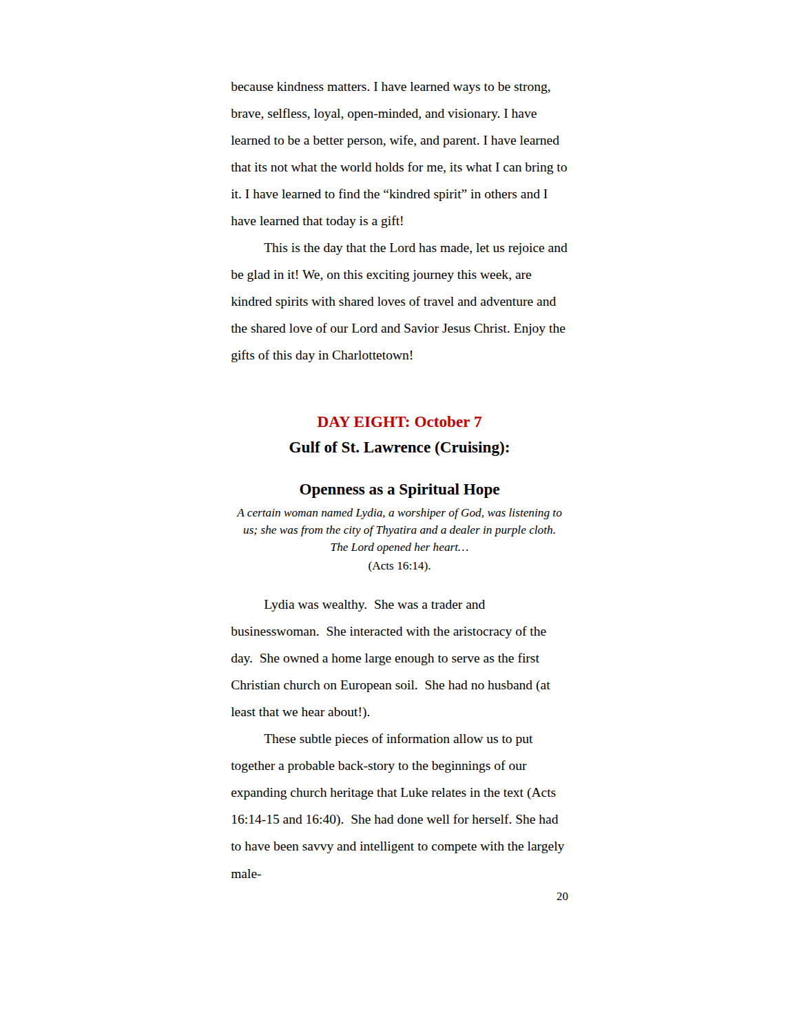because kindness matters. I have learned ways to be strong, brave, selfless, loyal, open-minded, and visionary. I have learned to be a better person, wife, and parent. I have learned that its not what the world holds for me, its what I can bring to it. I have learned to find the “kindred spirit” in others and I have learned that today is a gift!
This is the day that the Lord has made, let us rejoice and be glad in it! We, on this exciting journey this week, are kindred spirits with shared loves of travel and adventure and the shared love of our Lord and Savior Jesus Christ. Enjoy the gifts of this day in Charlottetown!
DAY EIGHT: October 7
Gulf of St. Lawrence (Cruising):
Openness as a Spiritual Hope
A certain woman named Lydia, a worshiper of God, was listening to us; she was from the city of Thyatira and a dealer in purple cloth.
The Lord opened her heart…
(Acts 16:14).
Lydia was wealthy. She was a trader and businesswoman. She interacted with the aristocracy of the day. She owned a home large enough to serve as the first Christian church on European soil. She had no husband (at least that we hear about!).
These subtle pieces of information allow us to put together a probable back-story to the beginnings of our expanding church heritage that Luke relates in the text (Acts 16:14-15 and 16:40). She had done well for herself. She had to have been savvy and intelligent to compete with the largely male-
20